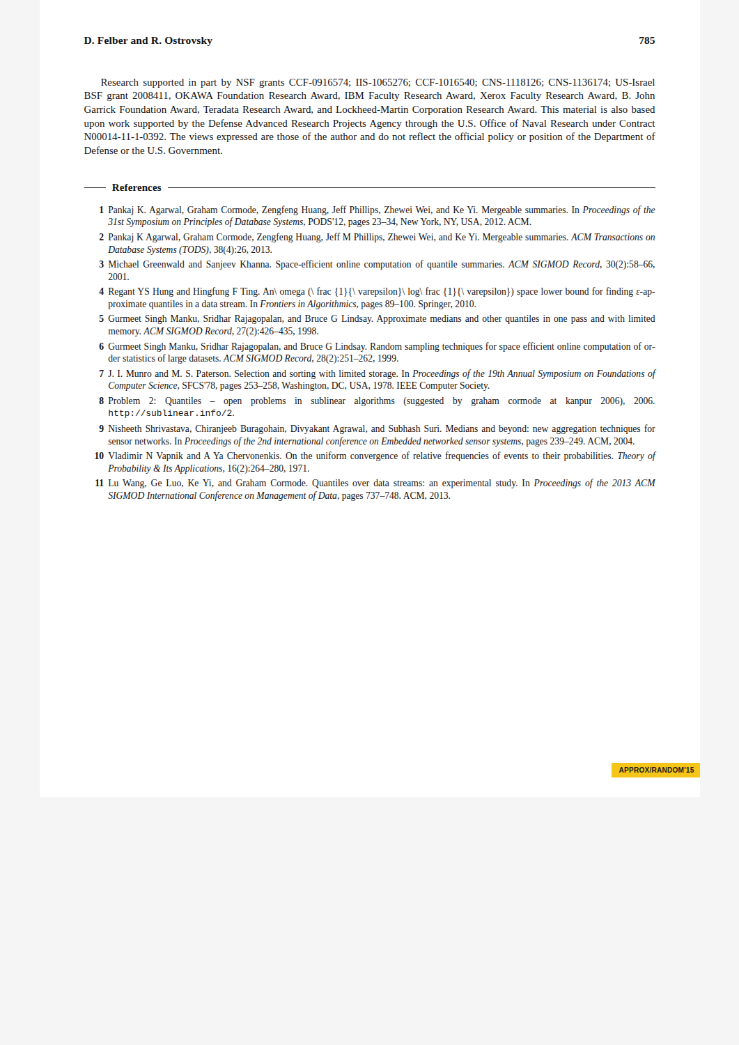D. Felber and R. Ostrovsky 785
Research supported in part by NSF grants CCF-0916574; IIS-1065276; CCF-1016540; CNS-1118126; CNS-1136174; US-Israel BSF grant 2008411, OKAWA Foundation Research Award, IBM Faculty Research Award, Xerox Faculty Research Award, B. John Garrick Foundation Award, Teradata Research Award, and Lockheed-Martin Corporation Research Award. This material is also based upon work supported by the Defense Advanced Research Projects Agency through the U.S. Office of Naval Research under Contract N00014-11-1-0392. The views expressed are those of the author and do not reflect the official policy or position of the Department of Defense or the U.S. Government.
References
1 Pankaj K. Agarwal, Graham Cormode, Zengfeng Huang, Jeff Phillips, Zhewei Wei, and Ke Yi. Mergeable summaries. In Proceedings of the 31st Symposium on Principles of Database Systems, PODS'12, pages 23–34, New York, NY, USA, 2012. ACM.
2 Pankaj K Agarwal, Graham Cormode, Zengfeng Huang, Jeff M Phillips, Zhewei Wei, and Ke Yi. Mergeable summaries. ACM Transactions on Database Systems (TODS), 38(4):26, 2013.
3 Michael Greenwald and Sanjeev Khanna. Space-efficient online computation of quantile summaries. ACM SIGMOD Record, 30(2):58–66, 2001.
4 Regant YS Hung and Hingfung F Ting. An\ omega (\ frac {1}{\ varepsilon}\ log\ frac {1}{\ varepsilon}) space lower bound for finding ε-approximate quantiles in a data stream. In Frontiers in Algorithmics, pages 89–100. Springer, 2010.
5 Gurmeet Singh Manku, Sridhar Rajagopalan, and Bruce G Lindsay. Approximate medians and other quantiles in one pass and with limited memory. ACM SIGMOD Record, 27(2):426–435, 1998.
6 Gurmeet Singh Manku, Sridhar Rajagopalan, and Bruce G Lindsay. Random sampling techniques for space efficient online computation of order statistics of large datasets. ACM SIGMOD Record, 28(2):251–262, 1999.
7 J. I. Munro and M. S. Paterson. Selection and sorting with limited storage. In Proceedings of the 19th Annual Symposium on Foundations of Computer Science, SFCS'78, pages 253–258, Washington, DC, USA, 1978. IEEE Computer Society.
8 Problem 2: Quantiles – open problems in sublinear algorithms (suggested by graham cormode at kanpur 2006), 2006. http://sublinear.info/2.
9 Nisheeth Shrivastava, Chiranjeeb Buragohain, Divyakant Agrawal, and Subhash Suri. Medians and beyond: new aggregation techniques for sensor networks. In Proceedings of the 2nd international conference on Embedded networked sensor systems, pages 239–249. ACM, 2004.
10 Vladimir N Vapnik and A Ya Chervonenkis. On the uniform convergence of relative frequencies of events to their probabilities. Theory of Probability & Its Applications, 16(2):264–280, 1971.
11 Lu Wang, Ge Luo, Ke Yi, and Graham Cormode. Quantiles over data streams: an experimental study. In Proceedings of the 2013 ACM SIGMOD International Conference on Management of Data, pages 737–748. ACM, 2013.
APPROX/RANDOM'15